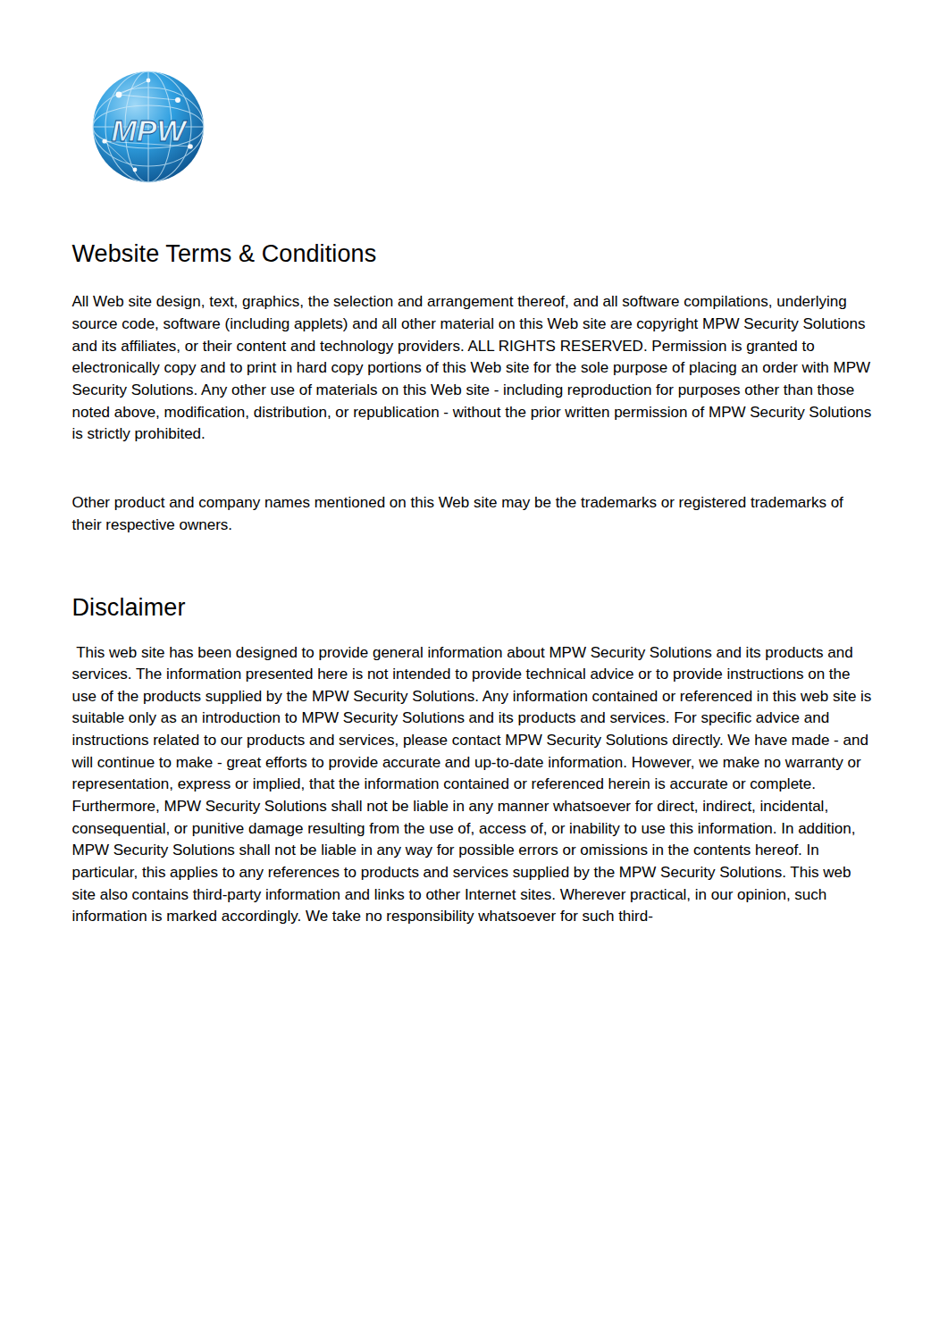MPW
Website Terms & Conditions
All Web site design, text, graphics, the selection and arrangement thereof, and all software compilations, underlying source code, software (including applets) and all other material on this Web site are copyright MPW Security Solutions and its affiliates, or their content and technology providers. ALL RIGHTS RESERVED. Permission is granted to electronically copy and to print in hard copy portions of this Web site for the sole purpose of placing an order with MPW Security Solutions. Any other use of materials on this Web site - including reproduction for purposes other than those noted above, modification, distribution, or republication - without the prior written permission of MPW Security Solutions is strictly prohibited.
Other product and company names mentioned on this Web site may be the trademarks or registered trademarks of their respective owners.
Disclaimer
This web site has been designed to provide general information about MPW Security Solutions and its products and services. The information presented here is not intended to provide technical advice or to provide instructions on the use of the products supplied by the MPW Security Solutions. Any information contained or referenced in this web site is suitable only as an introduction to MPW Security Solutions and its products and services. For specific advice and instructions related to our products and services, please contact MPW Security Solutions directly. We have made - and will continue to make - great efforts to provide accurate and up-to-date information. However, we make no warranty or representation, express or implied, that the information contained or referenced herein is accurate or complete. Furthermore, MPW Security Solutions shall not be liable in any manner whatsoever for direct, indirect, incidental, consequential, or punitive damage resulting from the use of, access of, or inability to use this information. In addition, MPW Security Solutions shall not be liable in any way for possible errors or omissions in the contents hereof. In particular, this applies to any references to products and services supplied by the MPW Security Solutions. This web site also contains third-party information and links to other Internet sites. Wherever practical, in our opinion, such information is marked accordingly. We take no responsibility whatsoever for such third-